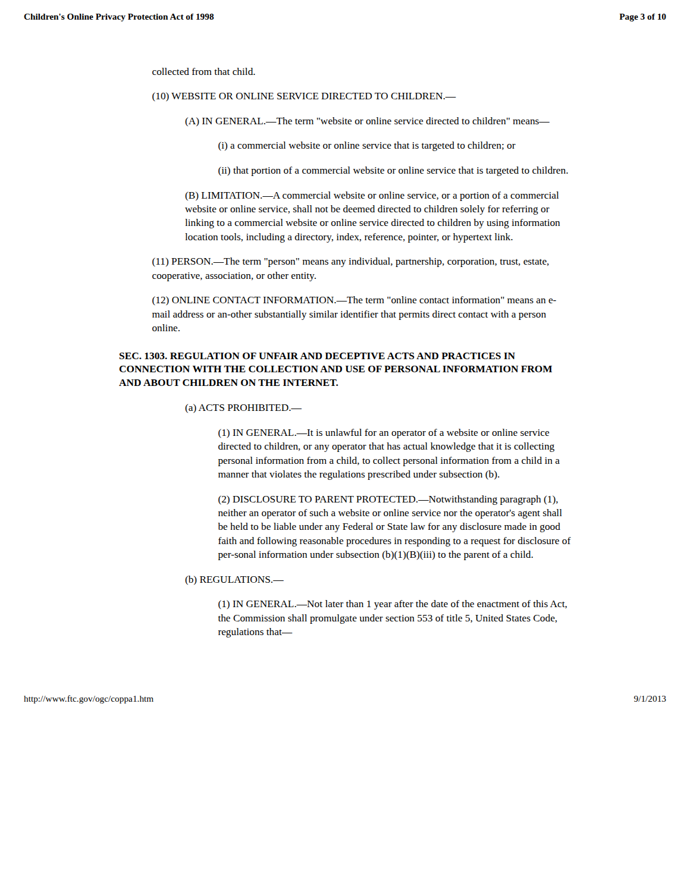Children's Online Privacy Protection Act of 1998
Page 3 of 10
collected from that child.
(10) WEBSITE OR ONLINE SERVICE DIRECTED TO CHILDREN.—
(A) IN GENERAL.—The term "website or online service directed to children" means—
(i) a commercial website or online service that is targeted to children; or
(ii) that portion of a commercial website or online service that is targeted to children.
(B) LIMITATION.—A commercial website or online service, or a portion of a commercial website or online service, shall not be deemed directed to children solely for referring or linking to a commercial website or online service directed to children by using information location tools, including a directory, index, reference, pointer, or hypertext link.
(11) PERSON.—The term "person" means any individual, partnership, corporation, trust, estate, cooperative, association, or other entity.
(12) ONLINE CONTACT INFORMATION.—The term "online contact information" means an e-mail address or an-other substantially similar identifier that permits direct contact with a person online.
SEC. 1303. REGULATION OF UNFAIR AND DECEPTIVE ACTS AND PRACTICES IN CONNECTION WITH THE COLLECTION AND USE OF PERSONAL INFORMATION FROM AND ABOUT CHILDREN ON THE INTERNET.
(a) ACTS PROHIBITED.—
(1) IN GENERAL.—It is unlawful for an operator of a website or online service directed to children, or any operator that has actual knowledge that it is collecting personal information from a child, to collect personal information from a child in a manner that violates the regulations prescribed under subsection (b).
(2) DISCLOSURE TO PARENT PROTECTED.—Notwithstanding paragraph (1), neither an operator of such a website or online service nor the operator's agent shall be held to be liable under any Federal or State law for any disclosure made in good faith and following reasonable procedures in responding to a request for disclosure of per-sonal information under subsection (b)(1)(B)(iii) to the parent of a child.
(b) REGULATIONS.—
(1) IN GENERAL.—Not later than 1 year after the date of the enactment of this Act, the Commission shall promulgate under section 553 of title 5, United States Code, regulations that—
http://www.ftc.gov/ogc/coppa1.htm
9/1/2013